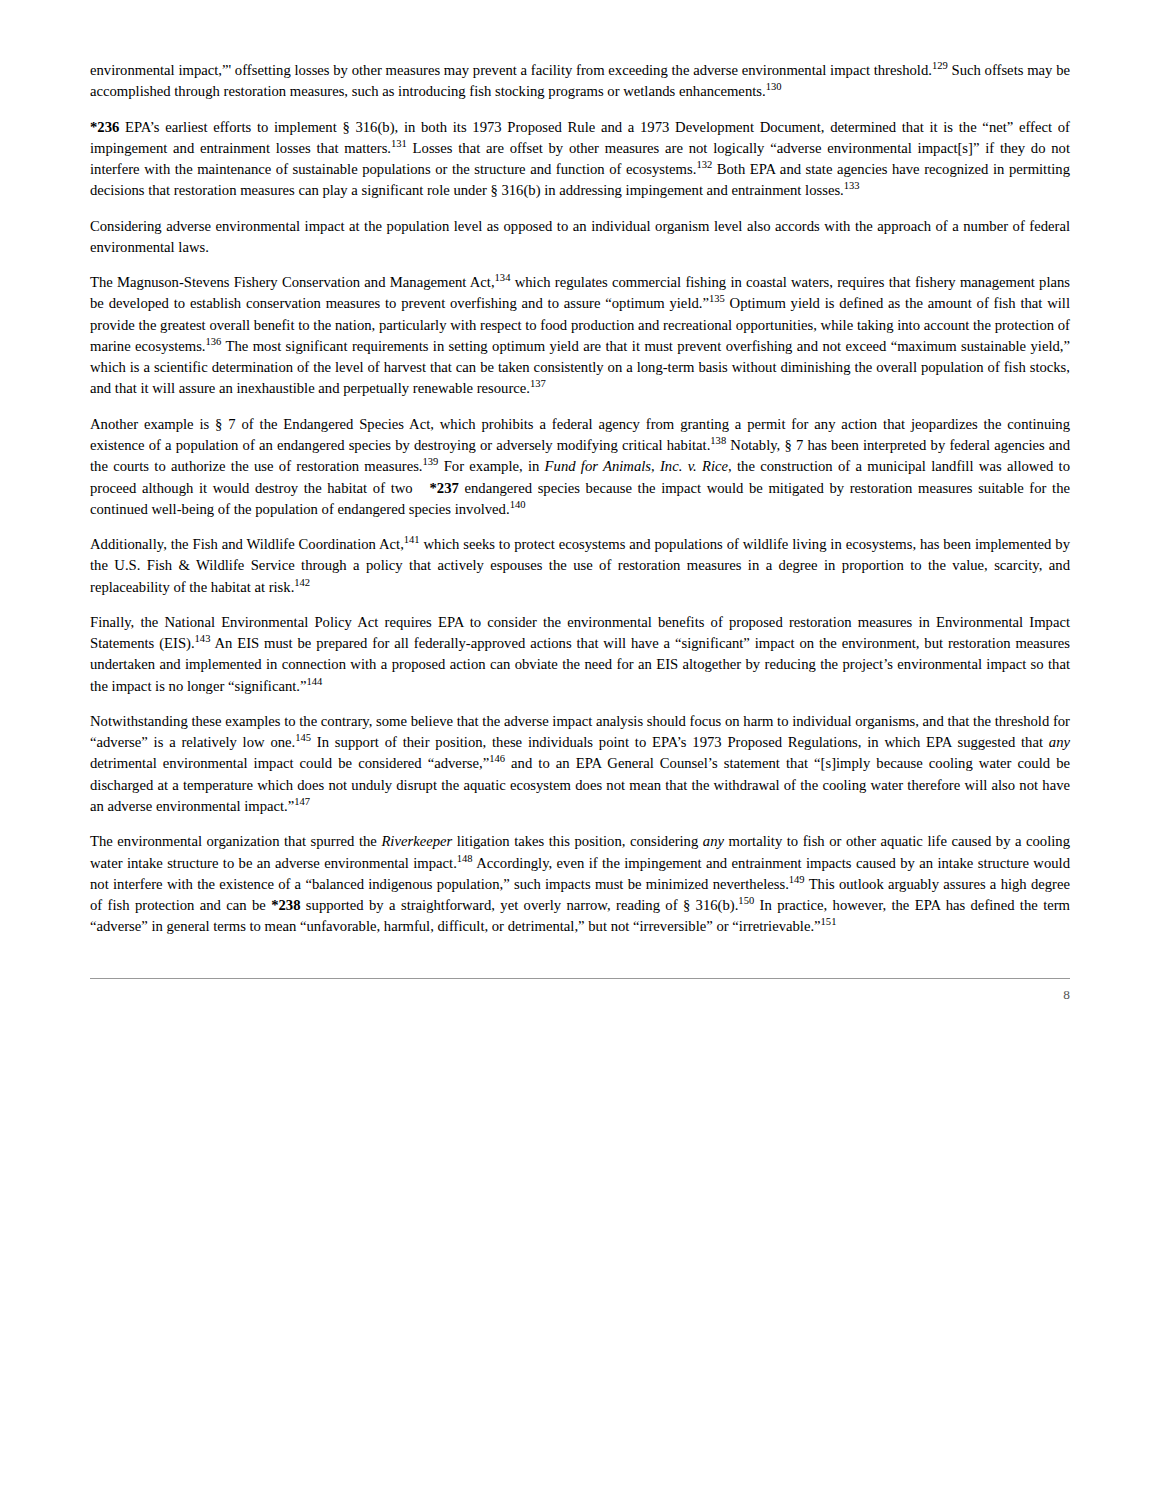environmental impact,”' offsetting losses by other measures may prevent a facility from exceeding the adverse environmental impact threshold.129 Such offsets may be accomplished through restoration measures, such as introducing fish stocking programs or wetlands enhancements.130
*236 EPA’s earliest efforts to implement § 316(b), in both its 1973 Proposed Rule and a 1973 Development Document, determined that it is the “net” effect of impingement and entrainment losses that matters.131 Losses that are offset by other measures are not logically “adverse environmental impact[s]” if they do not interfere with the maintenance of sustainable populations or the structure and function of ecosystems.132 Both EPA and state agencies have recognized in permitting decisions that restoration measures can play a significant role under § 316(b) in addressing impingement and entrainment losses.133
Considering adverse environmental impact at the population level as opposed to an individual organism level also accords with the approach of a number of federal environmental laws.
The Magnuson-Stevens Fishery Conservation and Management Act,134 which regulates commercial fishing in coastal waters, requires that fishery management plans be developed to establish conservation measures to prevent overfishing and to assure “optimum yield.”135 Optimum yield is defined as the amount of fish that will provide the greatest overall benefit to the nation, particularly with respect to food production and recreational opportunities, while taking into account the protection of marine ecosystems.136 The most significant requirements in setting optimum yield are that it must prevent overfishing and not exceed “maximum sustainable yield,” which is a scientific determination of the level of harvest that can be taken consistently on a long-term basis without diminishing the overall population of fish stocks, and that it will assure an inexhaustible and perpetually renewable resource.137
Another example is § 7 of the Endangered Species Act, which prohibits a federal agency from granting a permit for any action that jeopardizes the continuing existence of a population of an endangered species by destroying or adversely modifying critical habitat.138 Notably, § 7 has been interpreted by federal agencies and the courts to authorize the use of restoration measures.139 For example, in Fund for Animals, Inc. v. Rice, the construction of a municipal landfill was allowed to proceed although it would destroy the habitat of two *237 endangered species because the impact would be mitigated by restoration measures suitable for the continued well-being of the population of endangered species involved.140
Additionally, the Fish and Wildlife Coordination Act,141 which seeks to protect ecosystems and populations of wildlife living in ecosystems, has been implemented by the U.S. Fish & Wildlife Service through a policy that actively espouses the use of restoration measures in a degree in proportion to the value, scarcity, and replaceability of the habitat at risk.142
Finally, the National Environmental Policy Act requires EPA to consider the environmental benefits of proposed restoration measures in Environmental Impact Statements (EIS).143 An EIS must be prepared for all federally-approved actions that will have a “significant” impact on the environment, but restoration measures undertaken and implemented in connection with a proposed action can obviate the need for an EIS altogether by reducing the project’s environmental impact so that the impact is no longer “significant.”144
Notwithstanding these examples to the contrary, some believe that the adverse impact analysis should focus on harm to individual organisms, and that the threshold for “adverse” is a relatively low one.145 In support of their position, these individuals point to EPA’s 1973 Proposed Regulations, in which EPA suggested that any detrimental environmental impact could be considered “adverse,”146 and to an EPA General Counsel’s statement that “[s]imply because cooling water could be discharged at a temperature which does not unduly disrupt the aquatic ecosystem does not mean that the withdrawal of the cooling water therefore will also not have an adverse environmental impact.”147
The environmental organization that spurred the Riverkeeper litigation takes this position, considering any mortality to fish or other aquatic life caused by a cooling water intake structure to be an adverse environmental impact.148 Accordingly, even if the impingement and entrainment impacts caused by an intake structure would not interfere with the existence of a “balanced indigenous population,” such impacts must be minimized nevertheless.149 This outlook arguably assures a high degree of fish protection and can be *238 supported by a straightforward, yet overly narrow, reading of § 316(b).150 In practice, however, the EPA has defined the term “adverse” in general terms to mean “unfavorable, harmful, difficult, or detrimental,” but not “irreversible” or “irretrievable.”151
8